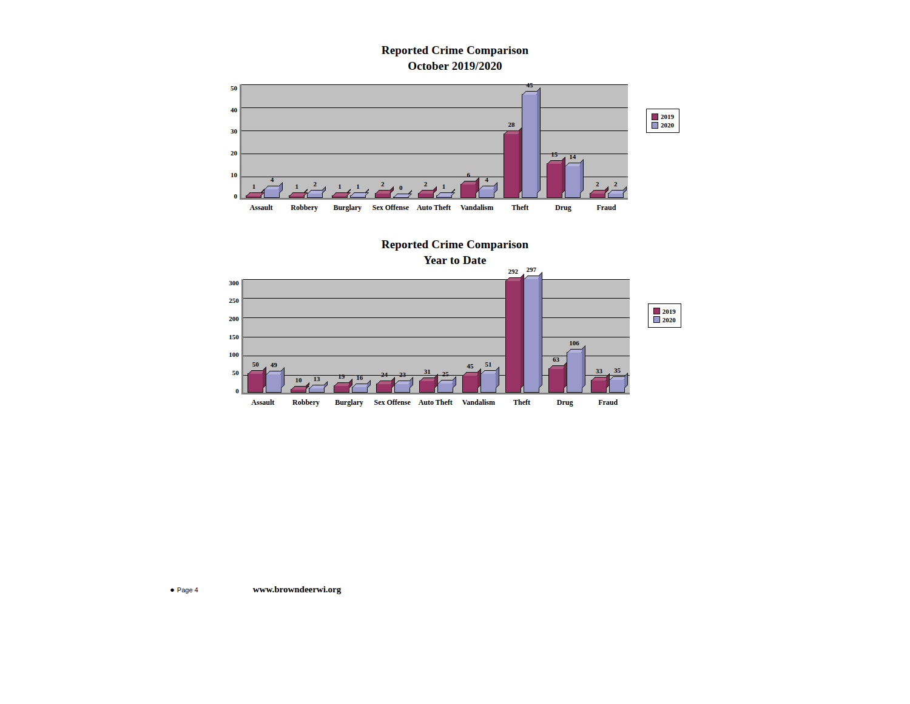Reported Crime Comparison
October 2019/2020
50 40 30 20 10 0
1
4
1
2
1
1
2
0
2
1
6
4
28
45
15
14
2
2
Assault Robbery Burglary Sex Offense Auto Theft Vandalism Theft Drug Fraud
2019
2020
Reported Crime Comparison
Year to Date
300 250 200 150 100 50 0
50
49
10
13
19
16
24
23
31
25
45
51
292
297
63
106
33
35
Assault Robbery Burglary Sex Offense Auto Theft Vandalism Theft Drug Fraud
2019
2020
●Page 4
www.browndeerwi.org